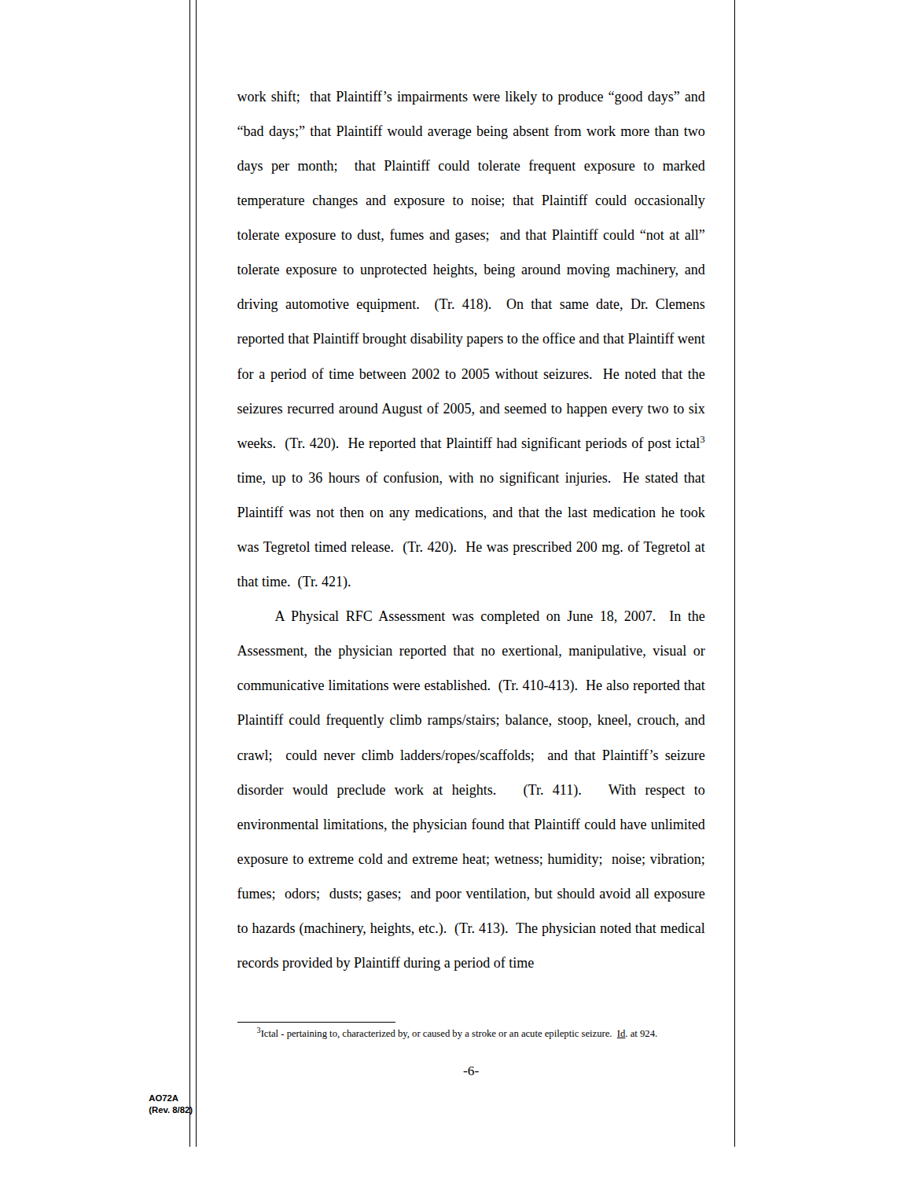work shift; that Plaintiff’s impairments were likely to produce “good days” and “bad days;” that Plaintiff would average being absent from work more than two days per month; that Plaintiff could tolerate frequent exposure to marked temperature changes and exposure to noise; that Plaintiff could occasionally tolerate exposure to dust, fumes and gases; and that Plaintiff could “not at all” tolerate exposure to unprotected heights, being around moving machinery, and driving automotive equipment. (Tr. 418). On that same date, Dr. Clemens reported that Plaintiff brought disability papers to the office and that Plaintiff went for a period of time between 2002 to 2005 without seizures. He noted that the seizures recurred around August of 2005, and seemed to happen every two to six weeks. (Tr. 420). He reported that Plaintiff had significant periods of post ictal3 time, up to 36 hours of confusion, with no significant injuries. He stated that Plaintiff was not then on any medications, and that the last medication he took was Tegretol timed release. (Tr. 420). He was prescribed 200 mg. of Tegretol at that time. (Tr. 421).
A Physical RFC Assessment was completed on June 18, 2007. In the Assessment, the physician reported that no exertional, manipulative, visual or communicative limitations were established. (Tr. 410-413). He also reported that Plaintiff could frequently climb ramps/stairs; balance, stoop, kneel, crouch, and crawl; could never climb ladders/ropes/scaffolds; and that Plaintiff’s seizure disorder would preclude work at heights. (Tr. 411). With respect to environmental limitations, the physician found that Plaintiff could have unlimited exposure to extreme cold and extreme heat; wetness; humidity; noise; vibration; fumes; odors; dusts; gases; and poor ventilation, but should avoid all exposure to hazards (machinery, heights, etc.). (Tr. 413). The physician noted that medical records provided by Plaintiff during a period of time
3Ictal - pertaining to, characterized by, or caused by a stroke or an acute epileptic seizure. Id. at 924.
-6-
AO72A
(Rev. 8/82)